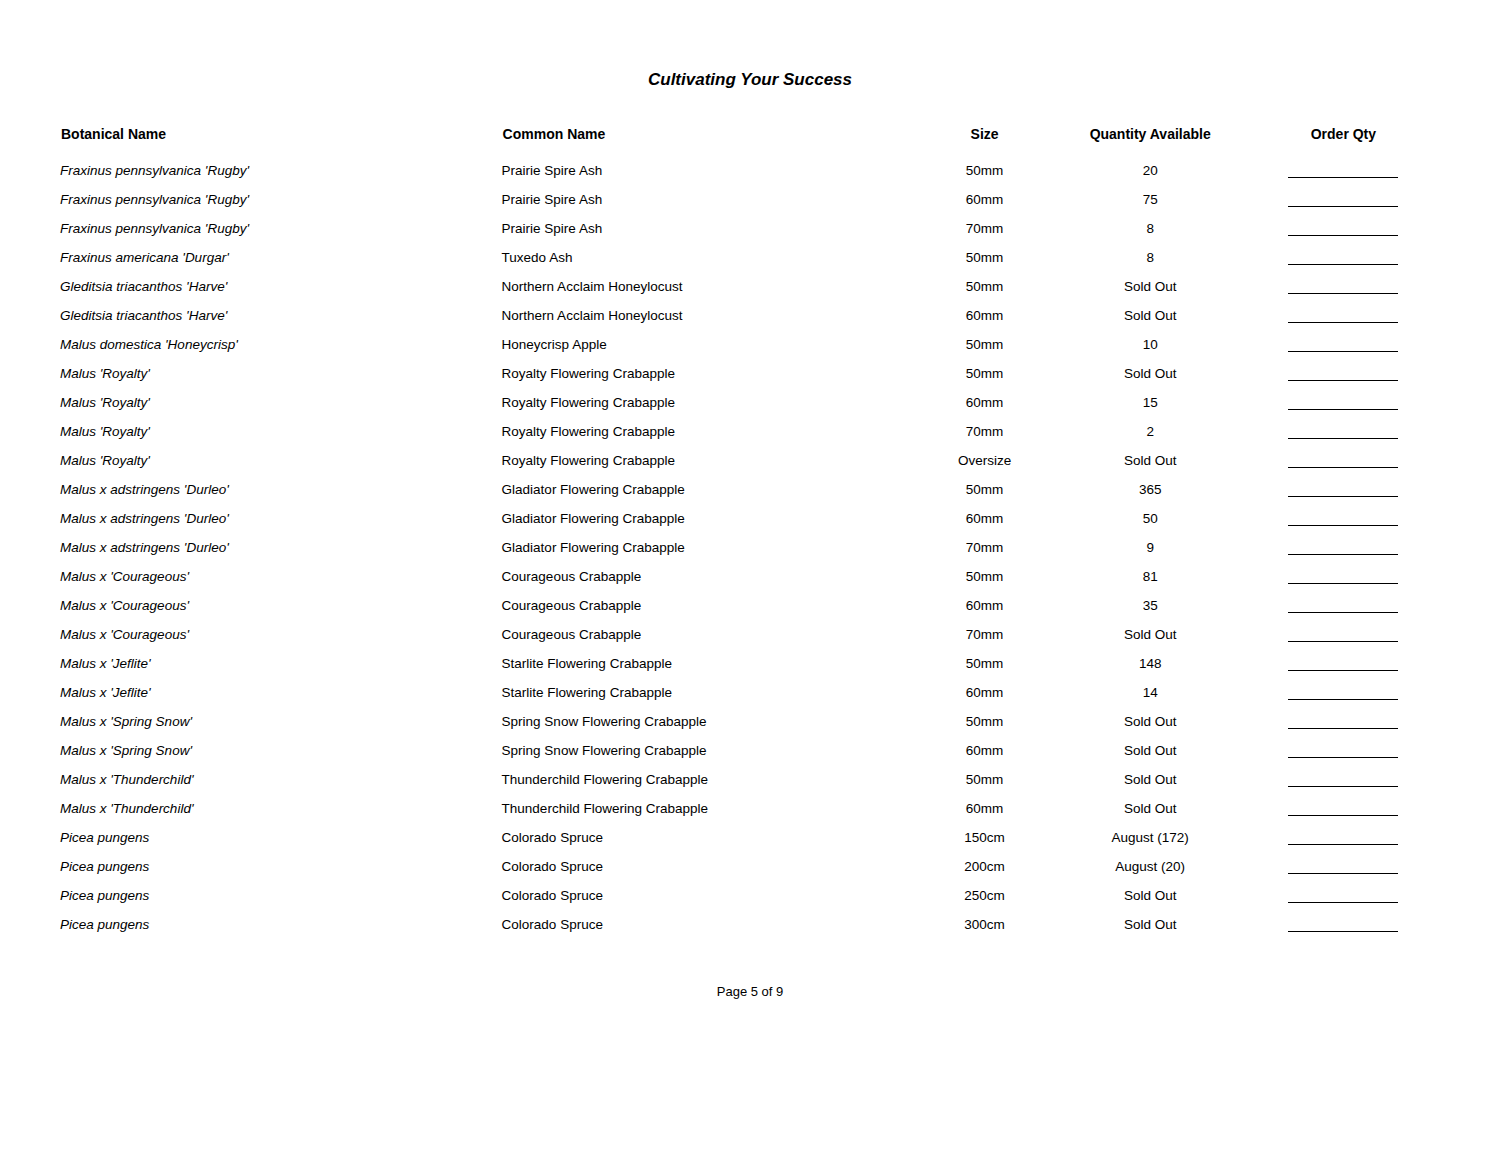Cultivating Your Success
| Botanical Name | Common Name | Size | Quantity Available | Order Qty |
| --- | --- | --- | --- | --- |
| Fraxinus pennsylvanica 'Rugby' | Prairie Spire Ash | 50mm | 20 | |
| Fraxinus pennsylvanica 'Rugby' | Prairie Spire Ash | 60mm | 75 | |
| Fraxinus pennsylvanica 'Rugby' | Prairie Spire Ash | 70mm | 8 | |
| Fraxinus americana 'Durgar' | Tuxedo Ash | 50mm | 8 | |
| Gleditsia triacanthos 'Harve' | Northern Acclaim Honeylocust | 50mm | Sold Out | |
| Gleditsia triacanthos 'Harve' | Northern Acclaim Honeylocust | 60mm | Sold Out | |
| Malus domestica 'Honeycrisp' | Honeycrisp Apple | 50mm | 10 | |
| Malus 'Royalty' | Royalty Flowering Crabapple | 50mm | Sold Out | |
| Malus 'Royalty' | Royalty Flowering Crabapple | 60mm | 15 | |
| Malus 'Royalty' | Royalty Flowering Crabapple | 70mm | 2 | |
| Malus 'Royalty' | Royalty Flowering Crabapple | Oversize | Sold Out | |
| Malus x adstringens 'Durleo' | Gladiator Flowering Crabapple | 50mm | 365 | |
| Malus x adstringens 'Durleo' | Gladiator Flowering Crabapple | 60mm | 50 | |
| Malus x adstringens 'Durleo' | Gladiator Flowering Crabapple | 70mm | 9 | |
| Malus x 'Courageous' | Courageous Crabapple | 50mm | 81 | |
| Malus x 'Courageous' | Courageous Crabapple | 60mm | 35 | |
| Malus x 'Courageous' | Courageous Crabapple | 70mm | Sold Out | |
| Malus x 'Jeflite' | Starlite Flowering Crabapple | 50mm | 148 | |
| Malus x 'Jeflite' | Starlite Flowering Crabapple | 60mm | 14 | |
| Malus x 'Spring Snow' | Spring Snow Flowering Crabapple | 50mm | Sold Out | |
| Malus x 'Spring Snow' | Spring Snow Flowering Crabapple | 60mm | Sold Out | |
| Malus x 'Thunderchild' | Thunderchild Flowering Crabapple | 50mm | Sold Out | |
| Malus x 'Thunderchild' | Thunderchild Flowering Crabapple | 60mm | Sold Out | |
| Picea pungens | Colorado Spruce | 150cm | August (172) | |
| Picea pungens | Colorado Spruce | 200cm | August (20) | |
| Picea pungens | Colorado Spruce | 250cm | Sold Out | |
| Picea pungens | Colorado Spruce | 300cm | Sold Out | |
Page 5 of 9